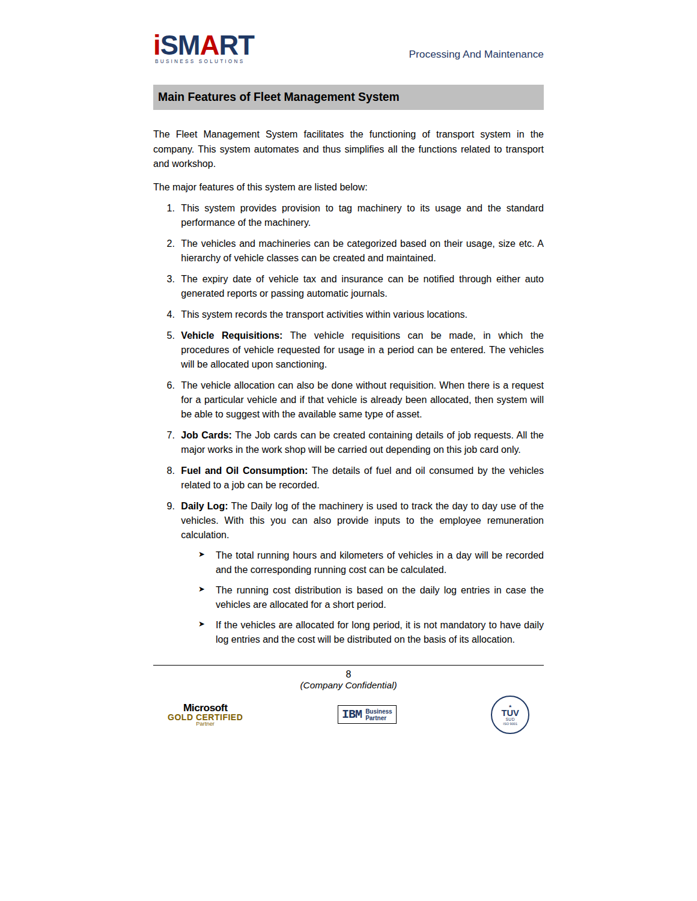iSM ART
BUSINESS SOLUTIONS
Processing And Maintenance
Main Features of Fleet Management System
The Fleet Management System facilitates the functioning of transport system in the company. This system automates and thus simplifies all the functions related to transport and workshop.
The major features of this system are listed below:
This system provides provision to tag machinery to its usage and the standard performance of the machinery.
The vehicles and machineries can be categorized based on their usage, size etc. A hierarchy of vehicle classes can be created and maintained.
The expiry date of vehicle tax and insurance can be notified through either auto generated reports or passing automatic journals.
This system records the transport activities within various locations.
Vehicle Requisitions: The vehicle requisitions can be made, in which the procedures of vehicle requested for usage in a period can be entered. The vehicles will be allocated upon sanctioning.
The vehicle allocation can also be done without requisition. When there is a request for a particular vehicle and if that vehicle is already been allocated, then system will be able to suggest with the available same type of asset.
Job Cards: The Job cards can be created containing details of job requests. All the major works in the work shop will be carried out depending on this job card only.
Fuel and Oil Consumption: The details of fuel and oil consumed by the vehicles related to a job can be recorded.
Daily Log: The Daily log of the machinery is used to track the day to day use of the vehicles. With this you can also provide inputs to the employee remuneration calculation.
The total running hours and kilometers of vehicles in a day will be recorded and the corresponding running cost can be calculated.
The running cost distribution is based on the daily log entries in case the vehicles are allocated for a short period.
If the vehicles are allocated for long period, it is not mandatory to have daily log entries and the cost will be distributed on the basis of its allocation.
8
(Company Confidential)
Microsoft
GOLD CERTIFIED
Partner
IBM
Business
Partner
★
TUV
SUD
ISO 9001